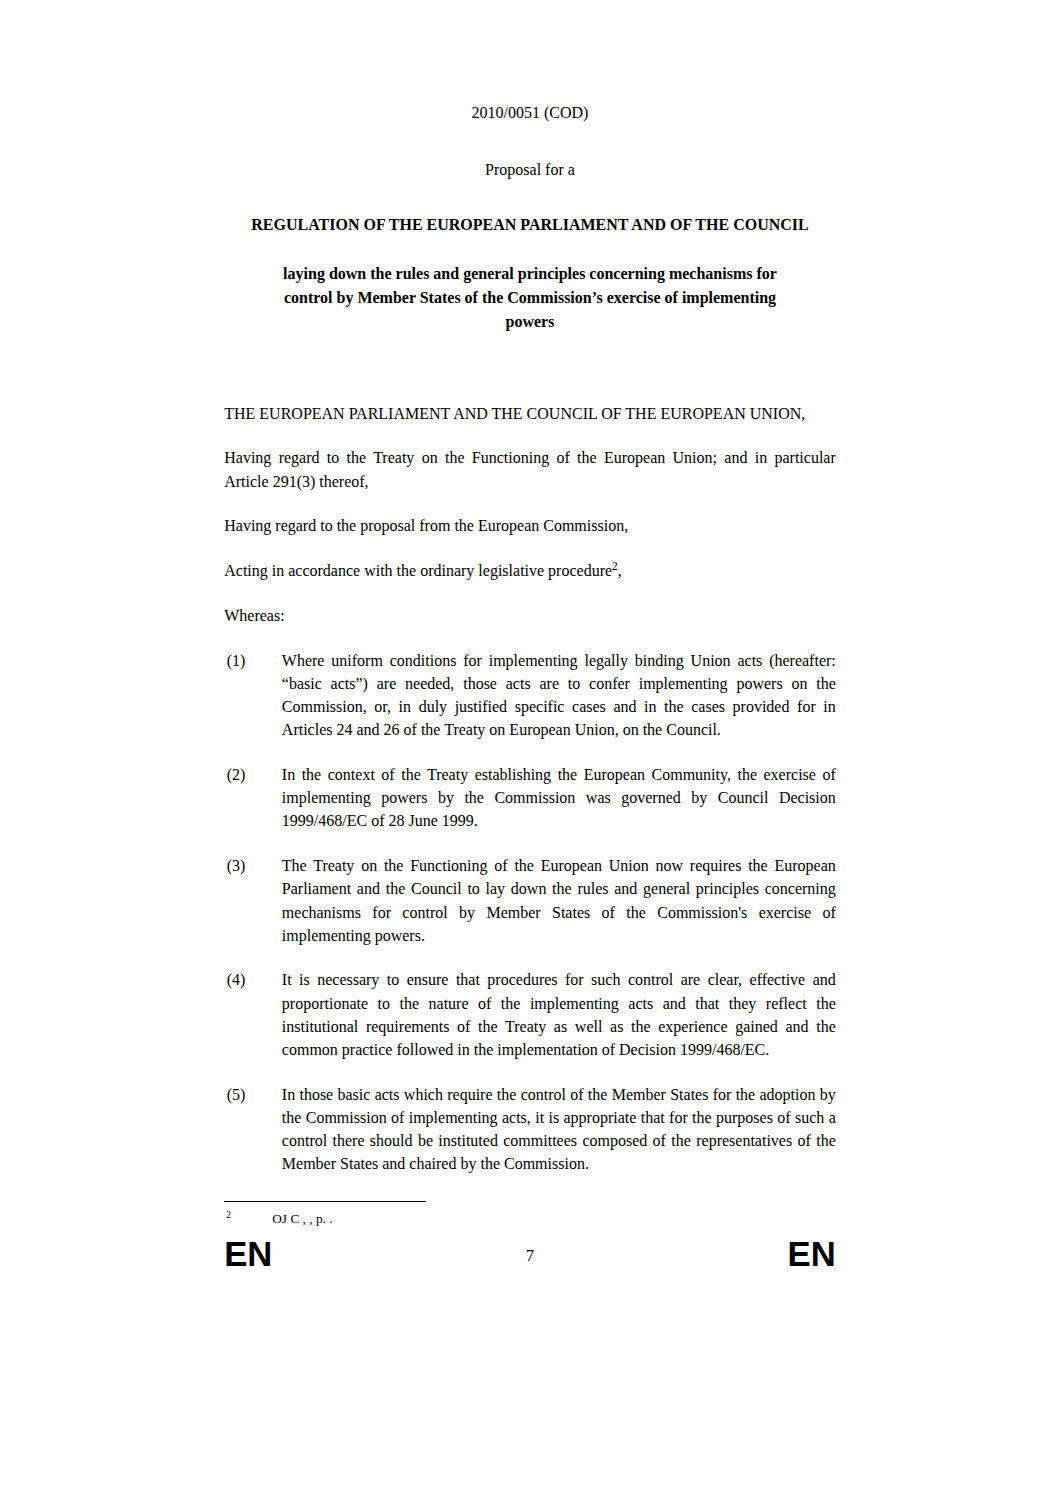2010/0051 (COD)
Proposal for a
REGULATION OF THE EUROPEAN PARLIAMENT AND OF THE COUNCIL
laying down the rules and general principles concerning mechanisms for control by Member States of the Commission’s exercise of implementing powers
THE EUROPEAN PARLIAMENT AND THE COUNCIL OF THE EUROPEAN UNION,
Having regard to the Treaty on the Functioning of the European Union; and in particular Article 291(3) thereof,
Having regard to the proposal from the European Commission,
Acting in accordance with the ordinary legislative procedure2,
Whereas:
(1)
Where uniform conditions for implementing legally binding Union acts (hereafter: “basic acts”) are needed, those acts are to confer implementing powers on the Commission, or, in duly justified specific cases and in the cases provided for in Articles 24 and 26 of the Treaty on European Union, on the Council.
(2)
In the context of the Treaty establishing the European Community, the exercise of implementing powers by the Commission was governed by Council Decision 1999/468/EC of 28 June 1999.
(3)
The Treaty on the Functioning of the European Union now requires the European Parliament and the Council to lay down the rules and general principles concerning mechanisms for control by Member States of the Commission's exercise of implementing powers.
(4)
It is necessary to ensure that procedures for such control are clear, effective and proportionate to the nature of the implementing acts and that they reflect the institutional requirements of the Treaty as well as the experience gained and the common practice followed in the implementation of Decision 1999/468/EC.
(5)
In those basic acts which require the control of the Member States for the adoption by the Commission of implementing acts, it is appropriate that for the purposes of such a control there should be instituted committees composed of the representatives of the Member States and chaired by the Commission.
2
OJ C , , p. .
EN
7
EN